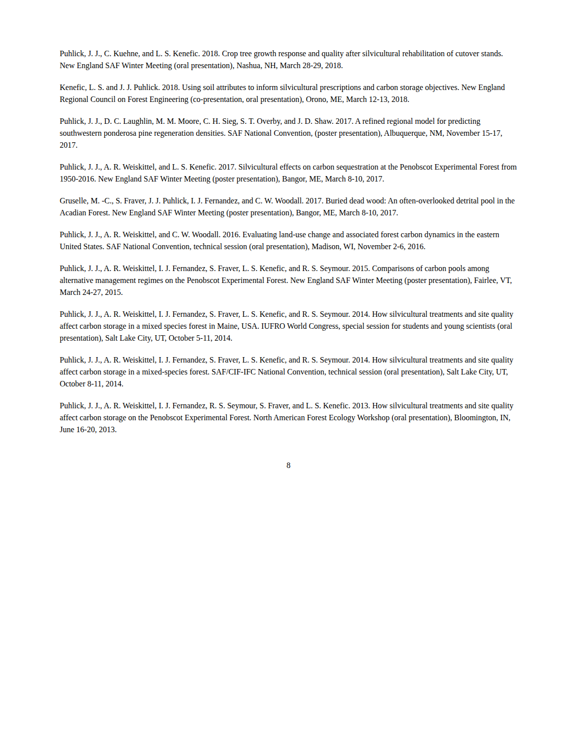Puhlick, J. J., C. Kuehne, and L. S. Kenefic. 2018. Crop tree growth response and quality after silvicultural rehabilitation of cutover stands. New England SAF Winter Meeting (oral presentation), Nashua, NH, March 28-29, 2018.
Kenefic, L. S. and J. J. Puhlick. 2018. Using soil attributes to inform silvicultural prescriptions and carbon storage objectives. New England Regional Council on Forest Engineering (co-presentation, oral presentation), Orono, ME, March 12-13, 2018.
Puhlick, J. J., D. C. Laughlin, M. M. Moore, C. H. Sieg, S. T. Overby, and J. D. Shaw. 2017. A refined regional model for predicting southwestern ponderosa pine regeneration densities. SAF National Convention, (poster presentation), Albuquerque, NM, November 15-17, 2017.
Puhlick, J. J., A. R. Weiskittel, and L. S. Kenefic. 2017. Silvicultural effects on carbon sequestration at the Penobscot Experimental Forest from 1950-2016. New England SAF Winter Meeting (poster presentation), Bangor, ME, March 8-10, 2017.
Gruselle, M. -C., S. Fraver, J. J. Puhlick, I. J. Fernandez, and C. W. Woodall. 2017. Buried dead wood: An often-overlooked detrital pool in the Acadian Forest. New England SAF Winter Meeting (poster presentation), Bangor, ME, March 8-10, 2017.
Puhlick, J. J., A. R. Weiskittel, and C. W. Woodall. 2016. Evaluating land-use change and associated forest carbon dynamics in the eastern United States. SAF National Convention, technical session (oral presentation), Madison, WI, November 2-6, 2016.
Puhlick, J. J., A. R. Weiskittel, I. J. Fernandez, S. Fraver, L. S. Kenefic, and R. S. Seymour. 2015. Comparisons of carbon pools among alternative management regimes on the Penobscot Experimental Forest. New England SAF Winter Meeting (poster presentation), Fairlee, VT, March 24-27, 2015.
Puhlick, J. J., A. R. Weiskittel, I. J. Fernandez, S. Fraver, L. S. Kenefic, and R. S. Seymour. 2014. How silvicultural treatments and site quality affect carbon storage in a mixed species forest in Maine, USA. IUFRO World Congress, special session for students and young scientists (oral presentation), Salt Lake City, UT, October 5-11, 2014.
Puhlick, J. J., A. R. Weiskittel, I. J. Fernandez, S. Fraver, L. S. Kenefic, and R. S. Seymour. 2014. How silvicultural treatments and site quality affect carbon storage in a mixed-species forest. SAF/CIF-IFC National Convention, technical session (oral presentation), Salt Lake City, UT, October 8-11, 2014.
Puhlick, J. J., A. R. Weiskittel, I. J. Fernandez, R. S. Seymour, S. Fraver, and L. S. Kenefic. 2013. How silvicultural treatments and site quality affect carbon storage on the Penobscot Experimental Forest. North American Forest Ecology Workshop (oral presentation), Bloomington, IN, June 16-20, 2013.
8